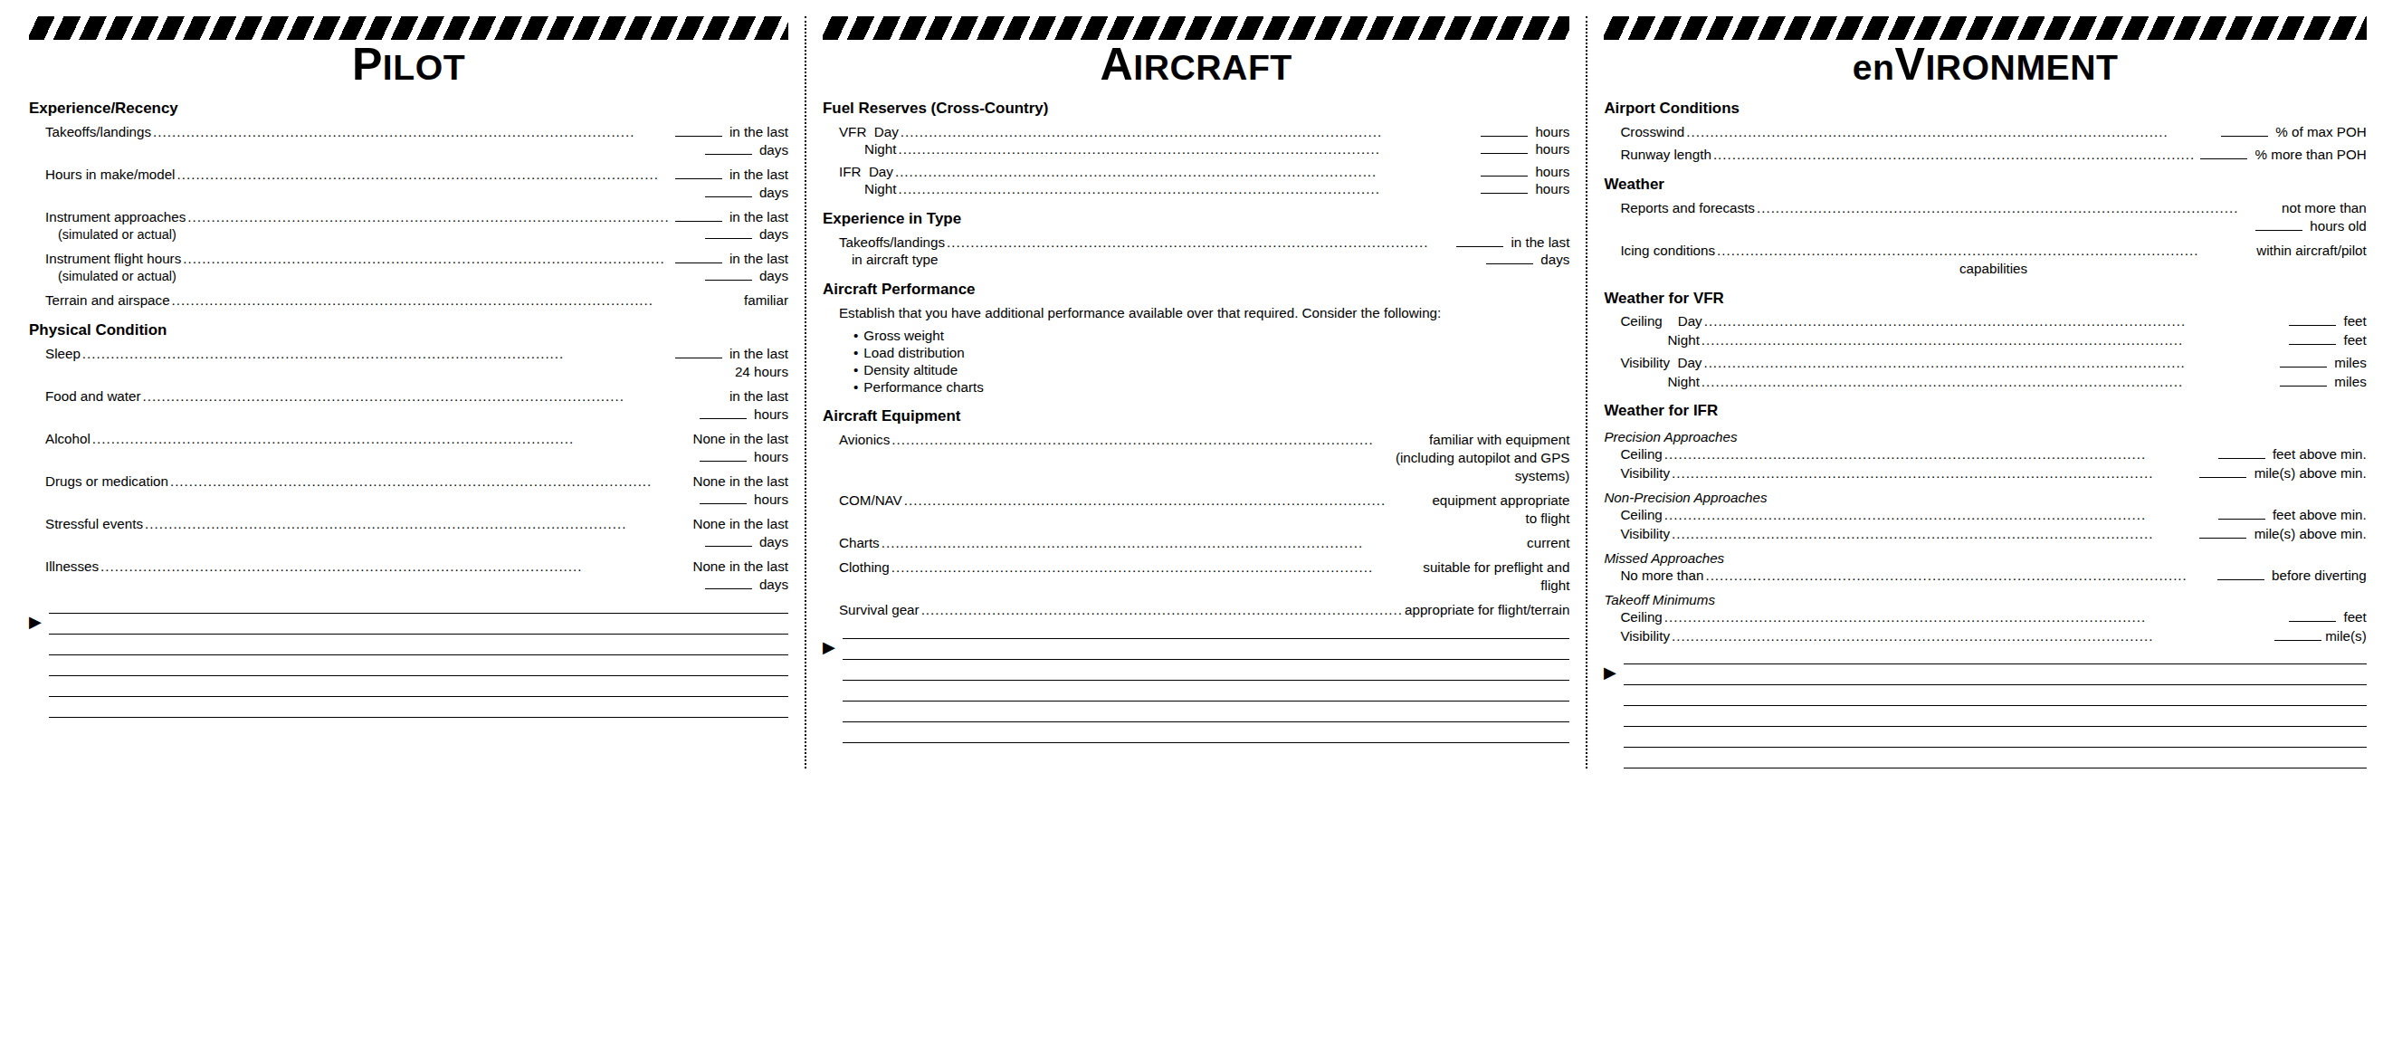PILOT
Experience/Recency
Takeoffs/landings in the last
days
Hours in make/model in the last
days
Instrument approaches in the last
(simulated or actual) days
Instrument flight hours in the last
(simulated or actual) days
Terrain and airspace familiar
Physical Condition
Sleep in the last
24 hours
Food and water in the last
hours
Alcohol None in the last
hours
Drugs or medication None in the last
hours
Stressful events None in the last
days
Illnesses None in the last
days
▶
AIRCRAFT
Fuel Reserves (Cross-Country)
VFR Day hours
Night hours
IFR Day hours
Night hours
Experience in Type
Takeoffs/landings in the last
in aircraft type days
Aircraft Performance
Establish that you have additional performance available over that required. Consider the following:
Gross weight
Load distribution
Density altitude
Performance charts
Aircraft Equipment
Avionics familiar with equipment
(including autopilot and GPS systems)
COM/NAV equipment appropriate
to flight
Charts current
Clothing suitable for preflight and
flight
Survival gear appropriate for flight/terrain
▶
enVIRONMENT
Airport Conditions
Crosswind % of max POH
Runway length % more than POH
Weather
Reports and forecasts not more than
hours old
Icing conditions within aircraft/pilot
capabilities
Weather for VFR
Ceiling Day feet
Night feet
Visibility Day miles
Night miles
Weather for IFR
Precision Approaches
Ceiling feet above min.
Visibility mile(s) above min.
Non-Precision Approaches
Ceiling feet above min.
Visibility mile(s) above min.
Missed Approaches
No more than before diverting
Takeoff Minimums
Ceiling feet
Visibility mile(s)
▶